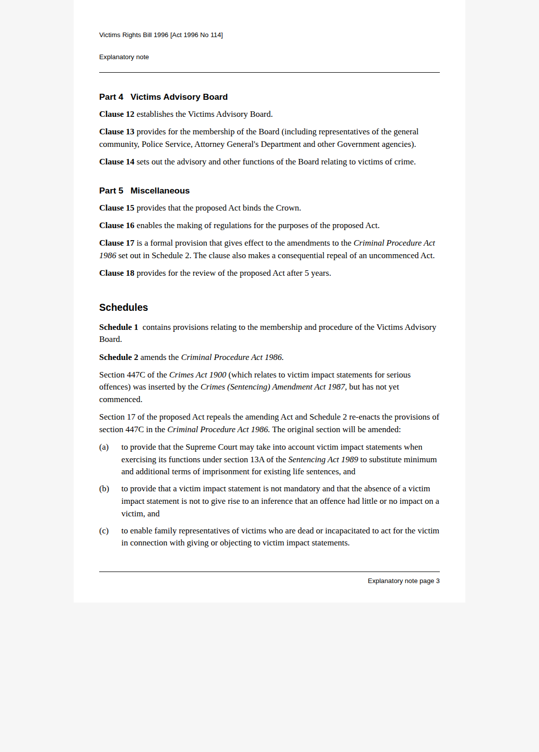Victims Rights Bill 1996 [Act 1996 No 114]
Explanatory note
Part 4 Victims Advisory Board
Clause 12 establishes the Victims Advisory Board.
Clause 13 provides for the membership of the Board (including representatives of the general community, Police Service, Attorney General's Department and other Government agencies).
Clause 14 sets out the advisory and other functions of the Board relating to victims of crime.
Part 5 Miscellaneous
Clause 15 provides that the proposed Act binds the Crown.
Clause 16 enables the making of regulations for the purposes of the proposed Act.
Clause 17 is a formal provision that gives effect to the amendments to the Criminal Procedure Act 1986 set out in Schedule 2. The clause also makes a consequential repeal of an uncommenced Act.
Clause 18 provides for the review of the proposed Act after 5 years.
Schedules
Schedule 1 contains provisions relating to the membership and procedure of the Victims Advisory Board.
Schedule 2 amends the Criminal Procedure Act 1986.
Section 447C of the Crimes Act 1900 (which relates to victim impact statements for serious offences) was inserted by the Crimes (Sentencing) Amendment Act 1987, but has not yet commenced.
Section 17 of the proposed Act repeals the amending Act and Schedule 2 re-enacts the provisions of section 447C in the Criminal Procedure Act 1986. The original section will be amended:
(a) to provide that the Supreme Court may take into account victim impact statements when exercising its functions under section 13A of the Sentencing Act 1989 to substitute minimum and additional terms of imprisonment for existing life sentences, and
(b) to provide that a victim impact statement is not mandatory and that the absence of a victim impact statement is not to give rise to an inference that an offence had little or no impact on a victim, and
(c) to enable family representatives of victims who are dead or incapacitated to act for the victim in connection with giving or objecting to victim impact statements.
Explanatory note page 3